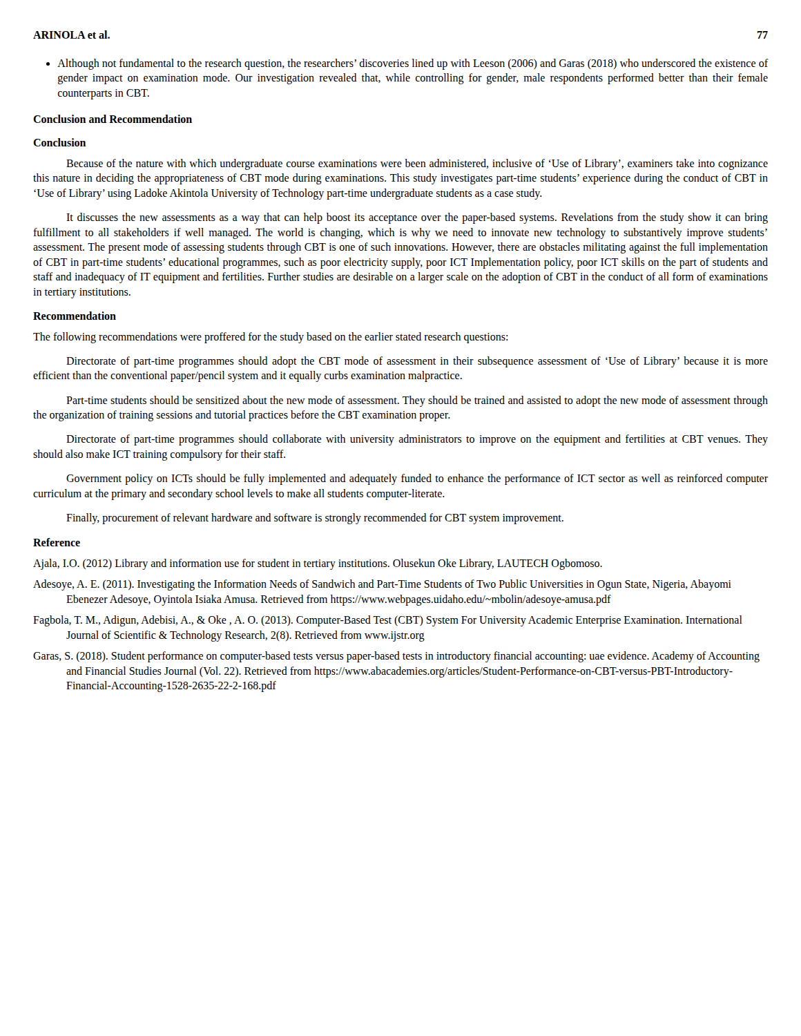ARINOLA et al. 77
Although not fundamental to the research question, the researchers’ discoveries lined up with Leeson (2006) and Garas (2018) who underscored the existence of gender impact on examination mode. Our investigation revealed that, while controlling for gender, male respondents performed better than their female counterparts in CBT.
Conclusion and Recommendation
Conclusion
Because of the nature with which undergraduate course examinations were been administered, inclusive of ‘Use of Library’, examiners take into cognizance this nature in deciding the appropriateness of CBT mode during examinations. This study investigates part-time students’ experience during the conduct of CBT in ‘Use of Library’ using Ladoke Akintola University of Technology part-time undergraduate students as a case study.
It discusses the new assessments as a way that can help boost its acceptance over the paper-based systems. Revelations from the study show it can bring fulfillment to all stakeholders if well managed. The world is changing, which is why we need to innovate new technology to substantively improve students’ assessment. The present mode of assessing students through CBT is one of such innovations. However, there are obstacles militating against the full implementation of CBT in part-time students’ educational programmes, such as poor electricity supply, poor ICT Implementation policy, poor ICT skills on the part of students and staff and inadequacy of IT equipment and fertilities. Further studies are desirable on a larger scale on the adoption of CBT in the conduct of all form of examinations in tertiary institutions.
Recommendation
The following recommendations were proffered for the study based on the earlier stated research questions:
Directorate of part-time programmes should adopt the CBT mode of assessment in their subsequence assessment of ‘Use of Library’ because it is more efficient than the conventional paper/pencil system and it equally curbs examination malpractice.
Part-time students should be sensitized about the new mode of assessment. They should be trained and assisted to adopt the new mode of assessment through the organization of training sessions and tutorial practices before the CBT examination proper.
Directorate of part-time programmes should collaborate with university administrators to improve on the equipment and fertilities at CBT venues. They should also make ICT training compulsory for their staff.
Government policy on ICTs should be fully implemented and adequately funded to enhance the performance of ICT sector as well as reinforced computer curriculum at the primary and secondary school levels to make all students computer-literate.
Finally, procurement of relevant hardware and software is strongly recommended for CBT system improvement.
Reference
Ajala, I.O. (2012) Library and information use for student in tertiary institutions. Olusekun Oke Library, LAUTECH Ogbomoso.
Adesoye, A. E. (2011). Investigating the Information Needs of Sandwich and Part-Time Students of Two Public Universities in Ogun State, Nigeria, Abayomi Ebenezer Adesoye, Oyintola Isiaka Amusa. Retrieved from https://www.webpages.uidaho.edu/~mbolin/adesoye-amusa.pdf
Fagbola, T. M., Adigun, Adebisi, A., & Oke , A. O. (2013). Computer-Based Test (CBT) System For University Academic Enterprise Examination. International Journal of Scientific & Technology Research, 2(8). Retrieved from www.ijstr.org
Garas, S. (2018). Student performance on computer-based tests versus paper-based tests in introductory financial accounting: uae evidence. Academy of Accounting and Financial Studies Journal (Vol. 22). Retrieved from https://www.abacademies.org/articles/Student-Performance-on-CBT-versus-PBT-Introductory-Financial-Accounting-1528-2635-22-2-168.pdf